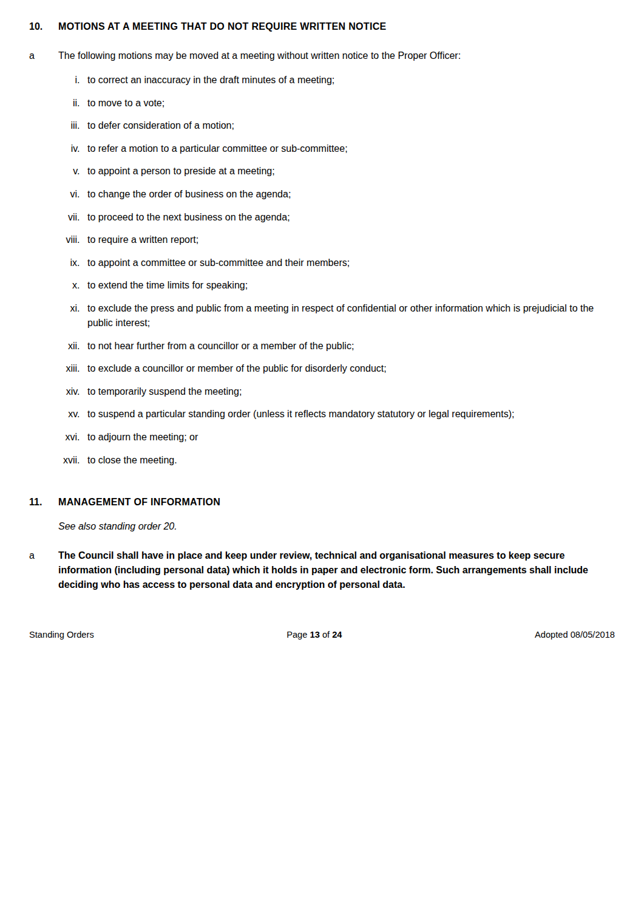10. MOTIONS AT A MEETING THAT DO NOT REQUIRE WRITTEN NOTICE
a
The following motions may be moved at a meeting without written notice to the Proper Officer:
to correct an inaccuracy in the draft minutes of a meeting;
to move to a vote;
to defer consideration of a motion;
to refer a motion to a particular committee or sub-committee;
to appoint a person to preside at a meeting;
to change the order of business on the agenda;
to proceed to the next business on the agenda;
to require a written report;
to appoint a committee or sub-committee and their members;
to extend the time limits for speaking;
to exclude the press and public from a meeting in respect of confidential or other information which is prejudicial to the public interest;
to not hear further from a councillor or a member of the public;
to exclude a councillor or member of the public for disorderly conduct;
to temporarily suspend the meeting;
to suspend a particular standing order (unless it reflects mandatory statutory or legal requirements);
to adjourn the meeting; or
to close the meeting.
11. MANAGEMENT OF INFORMATION
See also standing order 20.
a
The Council shall have in place and keep under review, technical and organisational measures to keep secure information (including personal data) which it holds in paper and electronic form. Such arrangements shall include deciding who has access to personal data and encryption of personal data.
Standing Orders Page 13 of 24 Adopted 08/05/2018